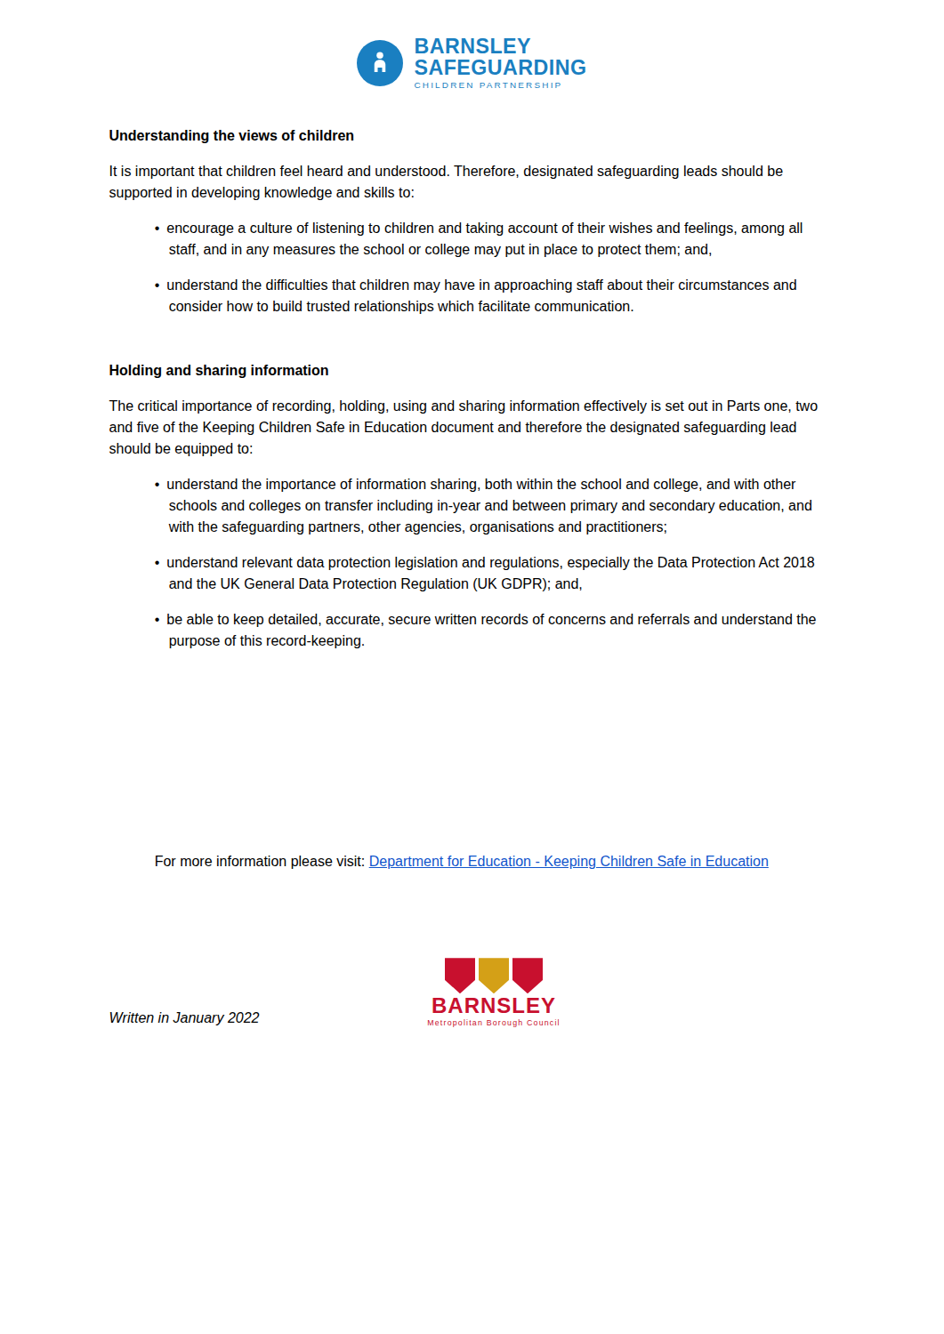BARNSLEY SAFEGUARDING CHILDREN PARTNERSHIP
Understanding the views of children
It is important that children feel heard and understood. Therefore, designated safeguarding leads should be supported in developing knowledge and skills to:
encourage a culture of listening to children and taking account of their wishes and feelings, among all staff, and in any measures the school or college may put in place to protect them; and,
understand the difficulties that children may have in approaching staff about their circumstances and consider how to build trusted relationships which facilitate communication.
Holding and sharing information
The critical importance of recording, holding, using and sharing information effectively is set out in Parts one, two and five of the Keeping Children Safe in Education document and therefore the designated safeguarding lead should be equipped to:
understand the importance of information sharing, both within the school and college, and with other schools and colleges on transfer including in-year and between primary and secondary education, and with the safeguarding partners, other agencies, organisations and practitioners;
understand relevant data protection legislation and regulations, especially the Data Protection Act 2018 and the UK General Data Protection Regulation (UK GDPR); and,
be able to keep detailed, accurate, secure written records of concerns and referrals and understand the purpose of this record-keeping.
For more information please visit: Department for Education - Keeping Children Safe in Education
Written in January 2022
BARNSLEY
Metropolitan Borough Council